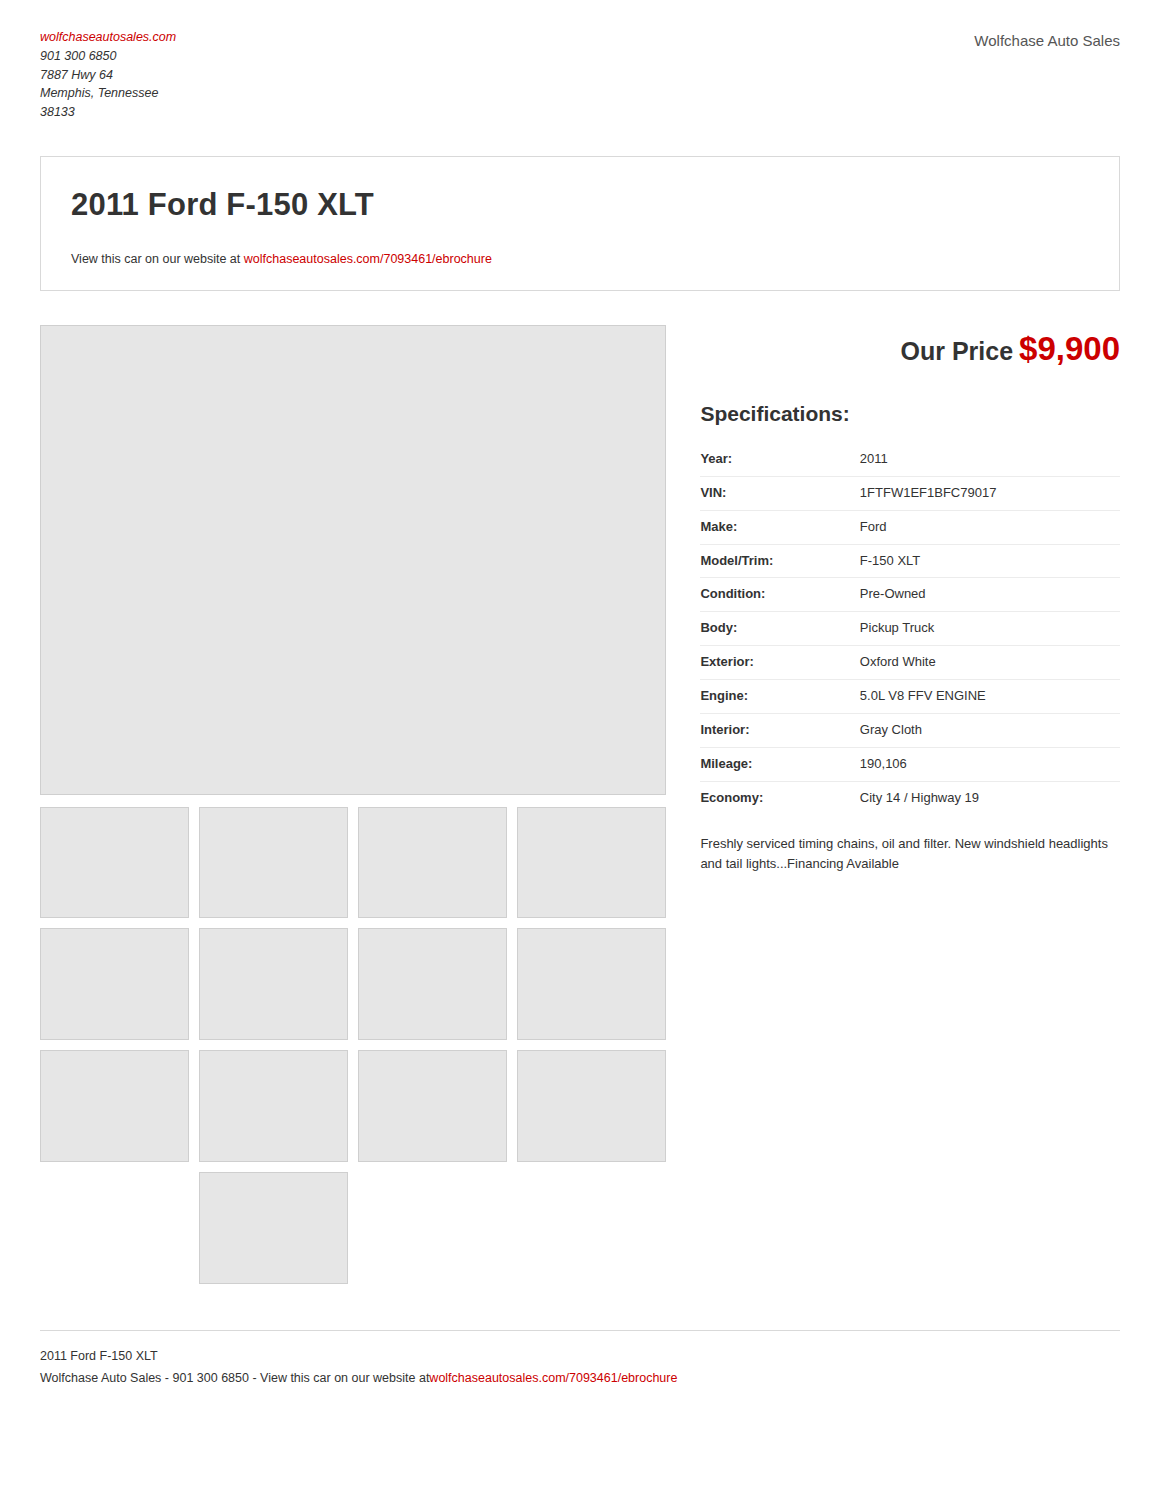wolfchaseautosales.com 901 300 6850
7887 Hwy 64
Memphis, Tennessee
38133
Wolfchase Auto Sales
2011 Ford F-150 XLT
View this car on our website at wolfchaseautosales.com/7093461/ebrochure
Our Price$9,900
Specifications:
| Year: | 2011 |
| VIN: | 1FTFW1EF1BFC79017 |
| Make: | Ford |
| Model/Trim: | F-150 XLT |
| Condition: | Pre-Owned |
| Body: | Pickup Truck |
| Exterior: | Oxford White |
| Engine: | 5.0L V8 FFV ENGINE |
| Interior: | Gray Cloth |
| Mileage: | 190,106 |
| Economy: | City 14 / Highway 19 |
Freshly serviced timing chains, oil and filter. New windshield headlights and tail lights...Financing Available
2011 Ford F-150 XLT
Wolfchase Auto Sales - 901 300 6850 - View this car on our website atwolfchaseautosales.com/7093461/ebrochure